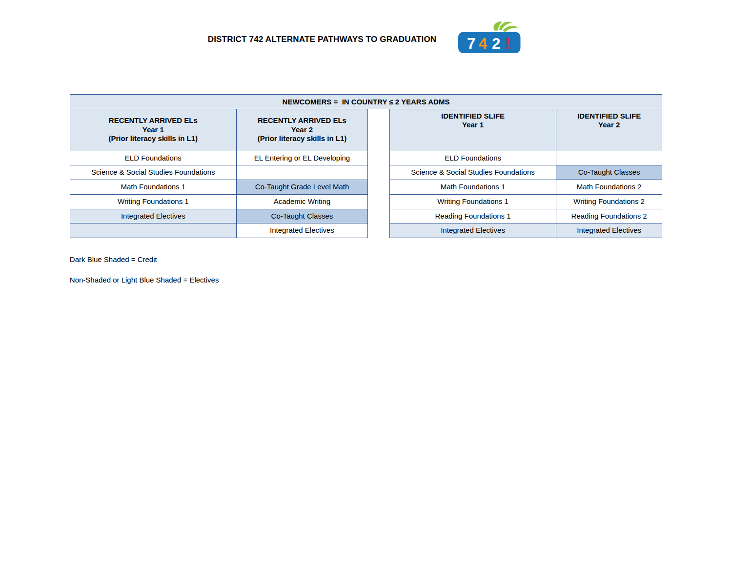DISTRICT 742 ALTERNATE PATHWAYS TO GRADUATION
7 4 2 !
NEWCOMERS = IN COUNTRY ≤ 2 YEARS ADMS
| RECENTLY ARRIVED ELs Year 1 (Prior literacy skills in L1) | RECENTLY ARRIVED ELs Year 2 (Prior literacy skills in L1) | | IDENTIFIED SLIFE Year 1 | IDENTIFIED SLIFE Year 2 |
| --- | --- | --- | --- | --- |
| ELD Foundations | EL Entering or EL Developing | | ELD Foundations | |
| Science & Social Studies Foundations | | | Science & Social Studies Foundations | Co-Taught Classes |
| Math Foundations 1 | Co-Taught Grade Level Math | | Math Foundations 1 | Math Foundations 2 |
| Writing Foundations 1 | Academic Writing | | Writing Foundations 1 | Writing Foundations 2 |
| Integrated Electives | Co-Taught Classes | | Reading Foundations 1 | Reading Foundations 2 |
| | Integrated Electives | | Integrated Electives | Integrated Electives |
Dark Blue Shaded = Credit
Non-Shaded or Light Blue Shaded = Electives